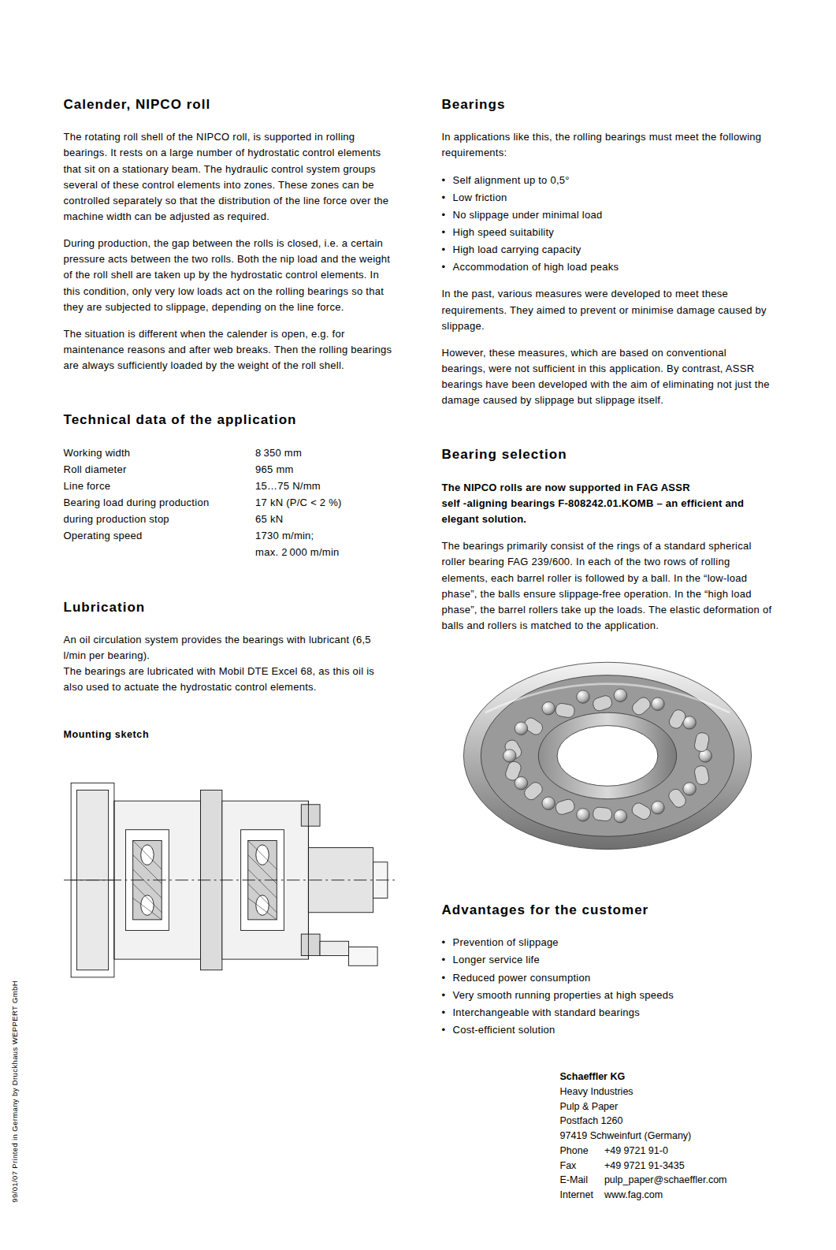Calender, NIPCO roll
The rotating roll shell of the NIPCO roll, is supported in rolling bearings. It rests on a large number of hydrostatic control elements that sit on a stationary beam. The hydraulic control system groups several of these control elements into zones. These zones can be controlled separately so that the distribution of the line force over the machine width can be adjusted as required.
During production, the gap between the rolls is closed, i.e. a certain pressure acts between the two rolls. Both the nip load and the weight of the roll shell are taken up by the hydrostatic control elements. In this condition, only very low loads act on the rolling bearings so that they are subjected to slippage, depending on the line force.
The situation is different when the calender is open, e.g. for maintenance reasons and after web breaks. Then the rolling bearings are always sufficiently loaded by the weight of the roll shell.
Technical data of the application
| Working width | 8 350 mm |
| Roll diameter | 965 mm |
| Line force | 15…75 N/mm |
| Bearing load during production | 17 kN (P/C < 2 %) |
| during production stop | 65 kN |
| Operating speed | 1730 m/min; max. 2 000 m/min |
Lubrication
An oil circulation system provides the bearings with lubricant (6,5 l/min per bearing).
The bearings are lubricated with Mobil DTE Excel 68, as this oil is also used to actuate the hydrostatic control elements.
Mounting sketch
Bearings
In applications like this, the rolling bearings must meet the following requirements:
Self alignment up to 0,5°
Low friction
No slippage under minimal load
High speed suitability
High load carrying capacity
Accommodation of high load peaks
In the past, various measures were developed to meet these requirements. They aimed to prevent or minimise damage caused by slippage.
However, these measures, which are based on conventional bearings, were not sufficient in this application. By contrast, ASSR bearings have been developed with the aim of eliminating not just the damage caused by slippage but slippage itself.
Bearing selection
The NIPCO rolls are now supported in FAG ASSR
self -aligning bearings F-808242.01.KOMB – an efficient and elegant solution.
The bearings primarily consist of the rings of a standard spherical roller bearing FAG 239/600. In each of the two rows of rolling elements, each barrel roller is followed by a ball. In the “low-load phase”, the balls ensure slippage-free operation. In the “high load phase”, the barrel rollers take up the loads. The elastic deformation of balls and rollers is matched to the application.
Advantages for the customer
Prevention of slippage
Longer service life
Reduced power consumption
Very smooth running properties at high speeds
Interchangeable with standard bearings
Cost-efficient solution
Schaeffler KG
Heavy Industries
Pulp & Paper
Postfach 1260
97419 Schweinfurt (Germany)
| Phone | +49 9721 91-0 |
| Fax | +49 9721 91-3435 |
| E-Mail | pulp_paper@schaeffler.com |
| Internet | www.fag.com |
99/01/07 Printed in Germany by Druckhaus WEPPERT GmbH